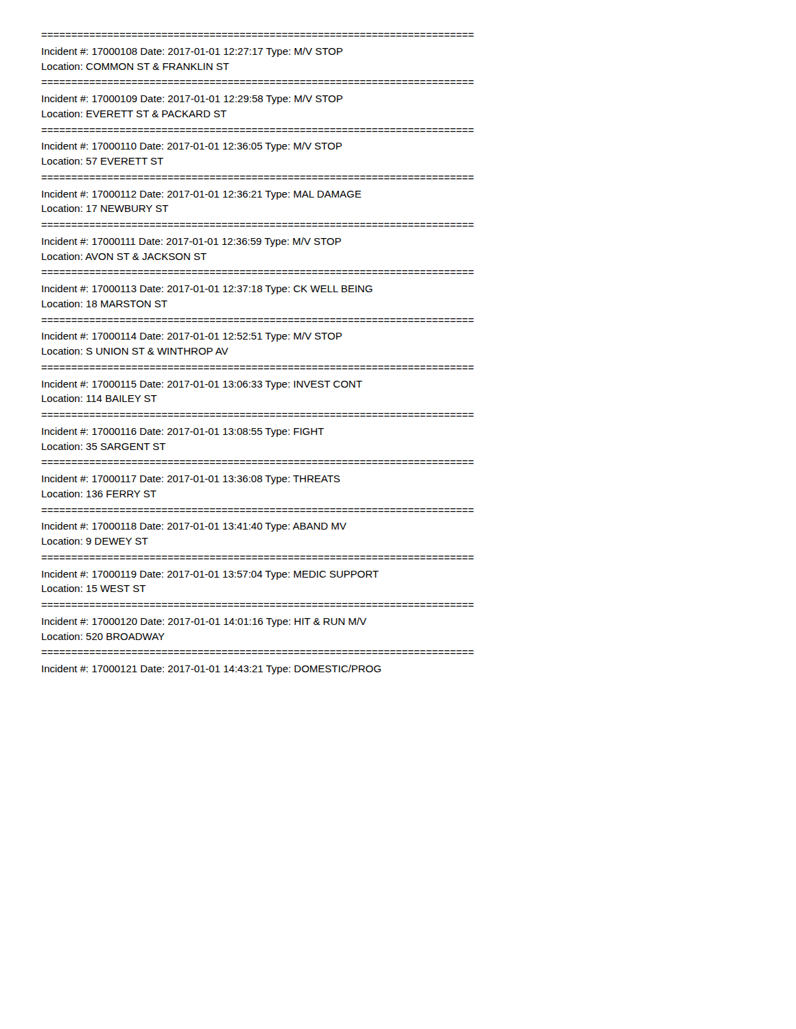========================================================================
Incident #: 17000108 Date: 2017-01-01 12:27:17 Type: M/V STOP
Location: COMMON ST & FRANKLIN ST
========================================================================
Incident #: 17000109 Date: 2017-01-01 12:29:58 Type: M/V STOP
Location: EVERETT ST & PACKARD ST
========================================================================
Incident #: 17000110 Date: 2017-01-01 12:36:05 Type: M/V STOP
Location: 57 EVERETT ST
========================================================================
Incident #: 17000112 Date: 2017-01-01 12:36:21 Type: MAL DAMAGE
Location: 17 NEWBURY ST
========================================================================
Incident #: 17000111 Date: 2017-01-01 12:36:59 Type: M/V STOP
Location: AVON ST & JACKSON ST
========================================================================
Incident #: 17000113 Date: 2017-01-01 12:37:18 Type: CK WELL BEING
Location: 18 MARSTON ST
========================================================================
Incident #: 17000114 Date: 2017-01-01 12:52:51 Type: M/V STOP
Location: S UNION ST & WINTHROP AV
========================================================================
Incident #: 17000115 Date: 2017-01-01 13:06:33 Type: INVEST CONT
Location: 114 BAILEY ST
========================================================================
Incident #: 17000116 Date: 2017-01-01 13:08:55 Type: FIGHT
Location: 35 SARGENT ST
========================================================================
Incident #: 17000117 Date: 2017-01-01 13:36:08 Type: THREATS
Location: 136 FERRY ST
========================================================================
Incident #: 17000118 Date: 2017-01-01 13:41:40 Type: ABAND MV
Location: 9 DEWEY ST
========================================================================
Incident #: 17000119 Date: 2017-01-01 13:57:04 Type: MEDIC SUPPORT
Location: 15 WEST ST
========================================================================
Incident #: 17000120 Date: 2017-01-01 14:01:16 Type: HIT & RUN M/V
Location: 520 BROADWAY
========================================================================
Incident #: 17000121 Date: 2017-01-01 14:43:21 Type: DOMESTIC/PROG
Location: 54 HAWLEY ST